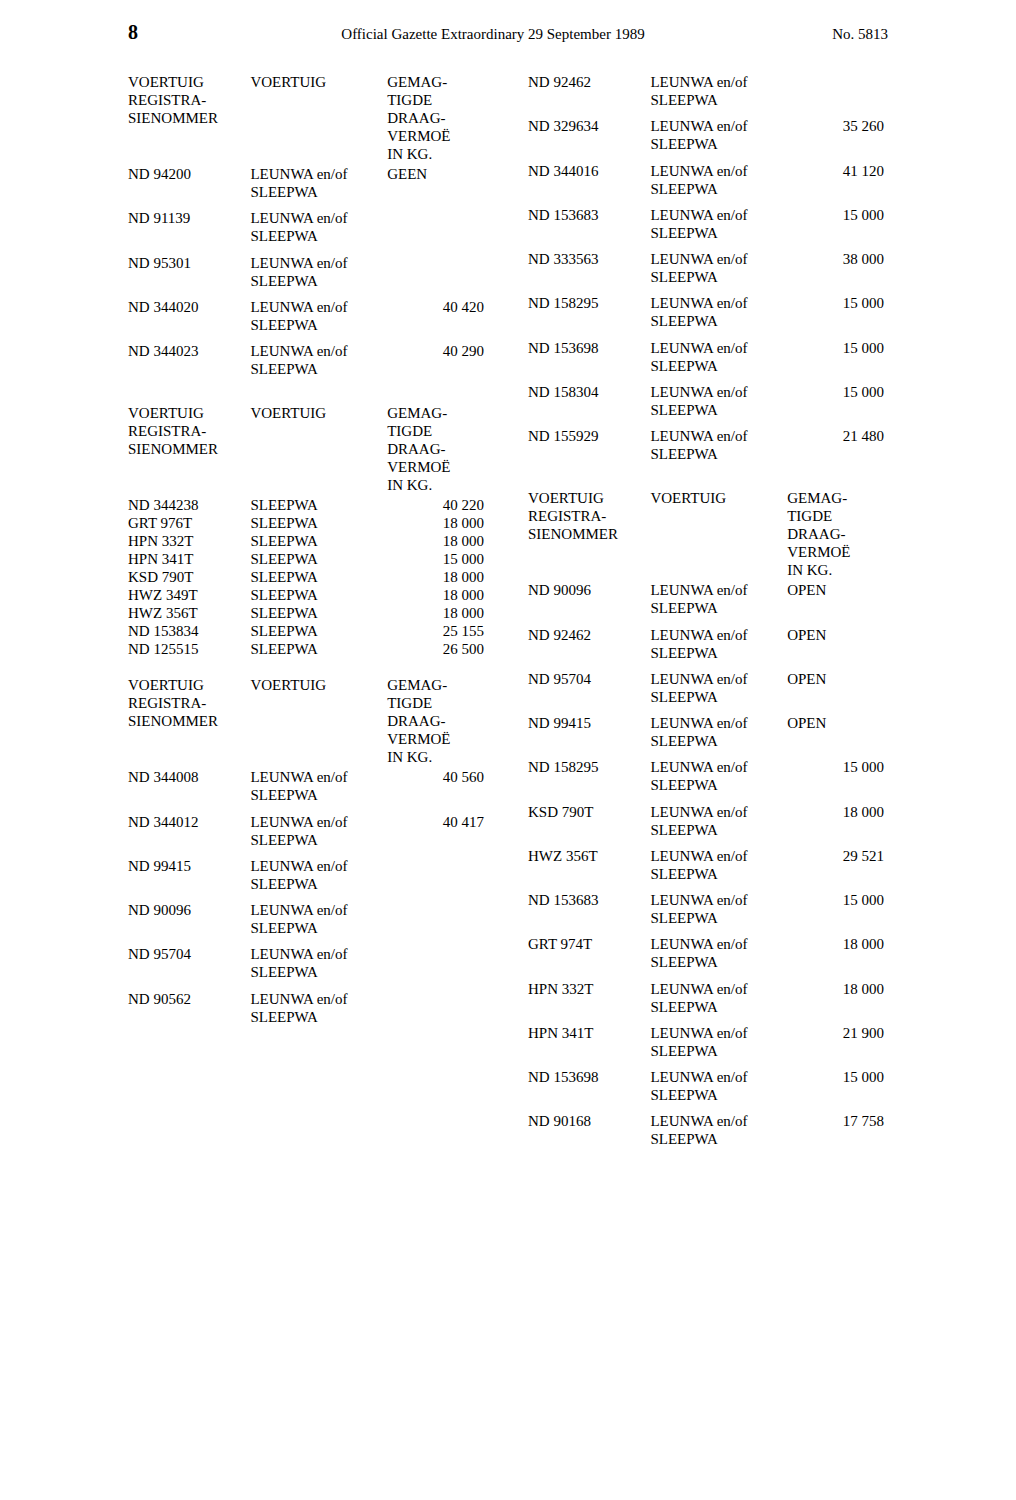8
Official Gazette Extraordinary 29 September 1989
No. 5813
| VOERTUIG REGISTRA- SIENOMMER | VOERTUIG | GEMAG- TIGDE DRAAG- VERMOë IN KG. |
| --- | --- | --- |
| ND 94200 | LEUNWA en/of SLEEPWA | GEEN |
| ND 91139 | LEUNWA en/of SLEEPWA | |
| ND 95301 | LEUNWA en/of SLEEPWA | |
| ND 344020 | LEUNWA en/of SLEEPWA | 40 420 |
| ND 344023 | LEUNWA en/of SLEEPWA | 40 290 |
| VOERTUIG REGISTRA- SIENOMMER | VOERTUIG | GEMAG- TIGDE DRAAG- VERMOë IN KG. |
| --- | --- | --- |
| ND 344238 | SLEEPWA | 40 220 |
| GRT 976T | SLEEPWA | 18 000 |
| HPN 332T | SLEEPWA | 18 000 |
| HPN 341T | SLEEPWA | 15 000 |
| KSD 790T | SLEEPWA | 18 000 |
| HWZ 349T | SLEEPWA | 18 000 |
| HWZ 356T | SLEEPWA | 18 000 |
| ND 153834 | SLEEPWA | 25 155 |
| ND 125515 | SLEEPWA | 26 500 |
| VOERTUIG REGISTRA- SIENOMMER | VOERTUIG | GEMAG- TIGDE DRAAG- VERMOë IN KG. |
| --- | --- | --- |
| ND 344008 | LEUNWA en/of SLEEPWA | 40 560 |
| ND 344012 | LEUNWA en/of SLEEPWA | 40 417 |
| ND 99415 | LEUNWA en/of SLEEPWA | |
| ND 90096 | LEUNWA en/of SLEEPWA | |
| ND 95704 | LEUNWA en/of SLEEPWA | |
| ND 90562 | LEUNWA en/of SLEEPWA | |
| ND 92462 | LEUNWA en/of SLEEPWA | |
| ND 329634 | LEUNWA en/of SLEEPWA | 35 260 |
| ND 344016 | LEUNWA en/of SLEEPWA | 41 120 |
| ND 153683 | LEUNWA en/of SLEEPWA | 15 000 |
| ND 333563 | LEUNWA en/of SLEEPWA | 38 000 |
| ND 158295 | LEUNWA en/of SLEEPWA | 15 000 |
| ND 153698 | LEUNWA en/of SLEEPWA | 15 000 |
| ND 158304 | LEUNWA en/of SLEEPWA | 15 000 |
| ND 155929 | LEUNWA en/of SLEEPWA | 21 480 |
| VOERTUIG REGISTRA- SIENOMMER | VOERTUIG | GEMAG- TIGDE DRAAG- VERMOë IN KG. |
| --- | --- | --- |
| ND 90096 | LEUNWA en/of SLEEPWA | OPEN |
| ND 92462 | LEUNWA en/of SLEEPWA | OPEN |
| ND 95704 | LEUNWA en/of SLEEPWA | OPEN |
| ND 99415 | LEUNWA en/of SLEEPWA | OPEN |
| ND 158295 | LEUNWA en/of SLEEPWA | 15 000 |
| KSD 790T | LEUNWA en/of SLEEPWA | 18 000 |
| HWZ 356T | LEUNWA en/of SLEEPWA | 29 521 |
| ND 153683 | LEUNWA en/of SLEEPWA | 15 000 |
| GRT 974T | LEUNWA en/of SLEEPWA | 18 000 |
| HPN 332T | LEUNWA en/of SLEEPWA | 18 000 |
| HPN 341T | LEUNWA en/of SLEEPWA | 21 900 |
| ND 153698 | LEUNWA en/of SLEEPWA | 15 000 |
| ND 90168 | LEUNWA en/of SLEEPWA | 17 758 |